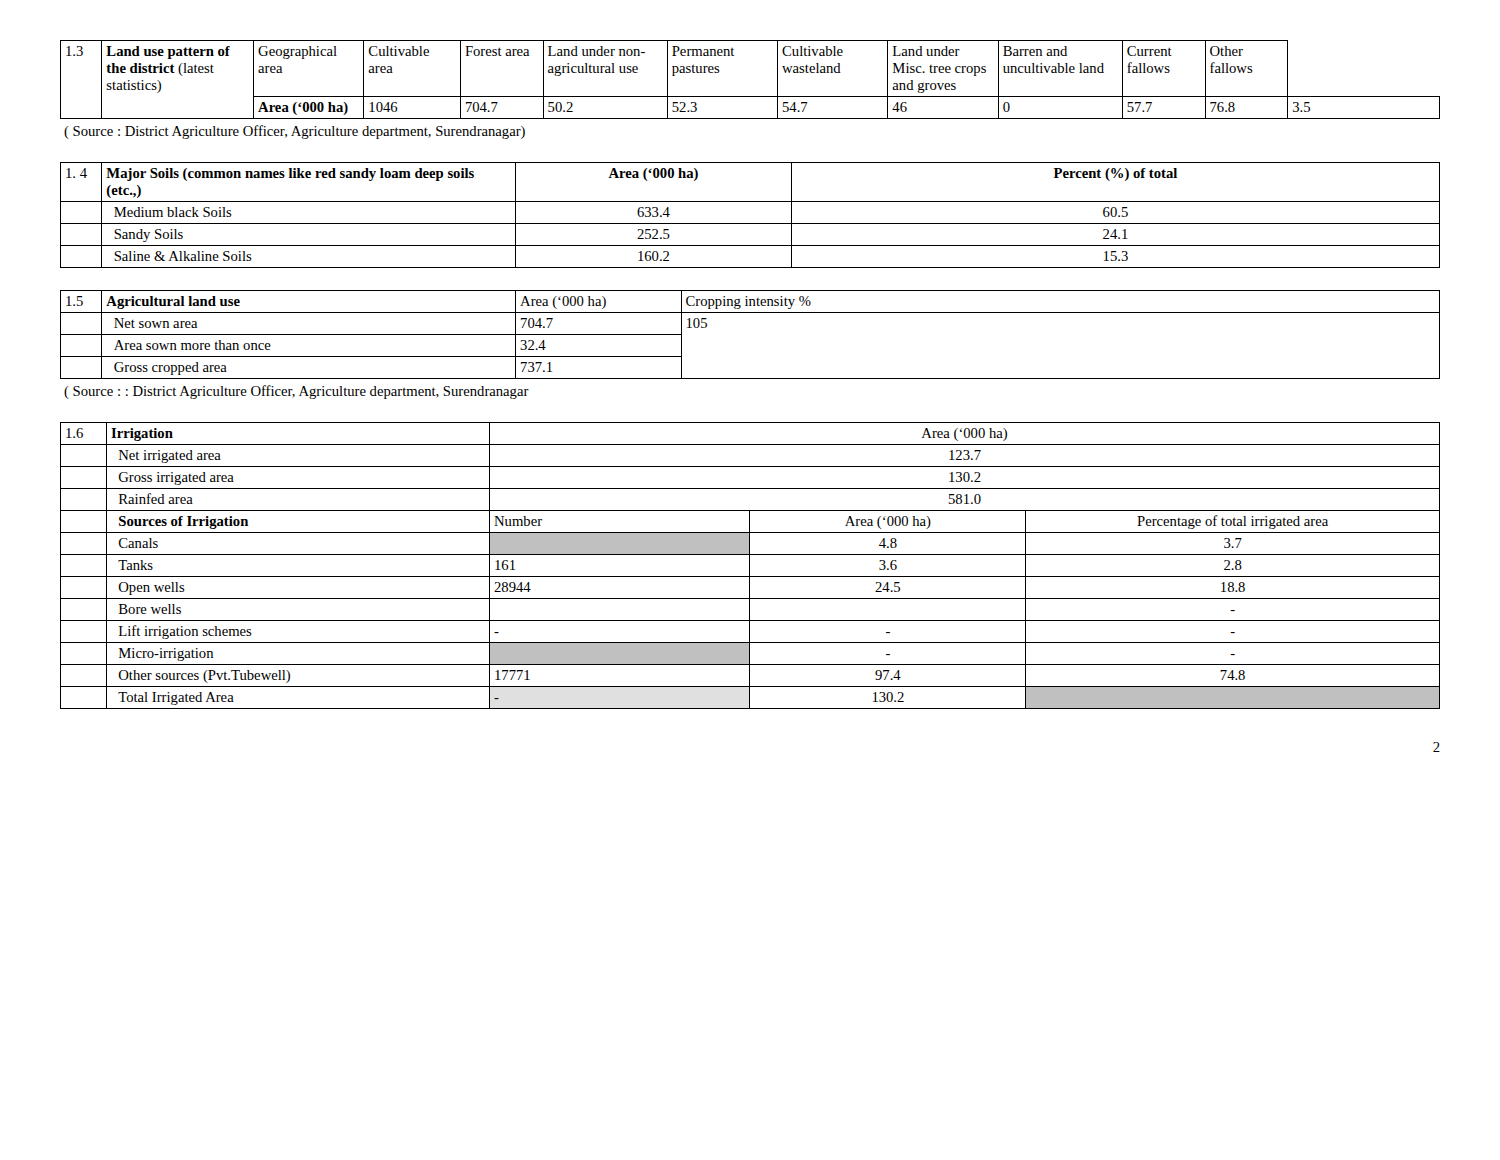| 1.3 | Land use pattern of the district (latest statistics) | Geographical area | Cultivable area | Forest area | Land under non-agricultural use | Permanent pastures | Cultivable wasteland | Land under Misc. tree crops and groves | Barren and uncultivable land | Current fallows | Other fallows |
| Area (‘000 ha) | 1046 | 704.7 | 50.2 | 52.3 | 54.7 | 46 | 0 | 57.7 | 76.8 | 3.5 |
( Source : District Agriculture Officer, Agriculture department, Surendranagar)
| 1. 4 | Major Soils (common names like red sandy loam deep soils (etc.,) | Area (‘000 ha) | Percent (%) of total |
| | Medium black Soils | 633.4 | 60.5 |
| | Sandy Soils | 252.5 | 24.1 |
| | Saline & Alkaline Soils | 160.2 | 15.3 |
| 1.5 | Agricultural land use | Area (‘000 ha) | Cropping intensity % |
| | Net sown area | 704.7 | 105 |
| | Area sown more than once | 32.4 |
| | Gross cropped area | 737.1 |
( Source : : District Agriculture Officer, Agriculture department, Surendranagar
| 1.6 | Irrigation | Area (‘000 ha) |
| | Net irrigated area | 123.7 |
| | Gross irrigated area | 130.2 |
| | Rainfed area | 581.0 |
| | Sources of Irrigation | Number | Area (‘000 ha) | Percentage of total irrigated area |
| | Canals | | 4.8 | 3.7 |
| | Tanks | 161 | 3.6 | 2.8 |
| | Open wells | 28944 | 24.5 | 18.8 |
| | Bore wells | | | - |
| | Lift irrigation schemes | - | - | - |
| | Micro-irrigation | | - | - |
| | Other sources (Pvt.Tubewell) | 17771 | 97.4 | 74.8 |
| | Total Irrigated Area | - | 130.2 | |
2